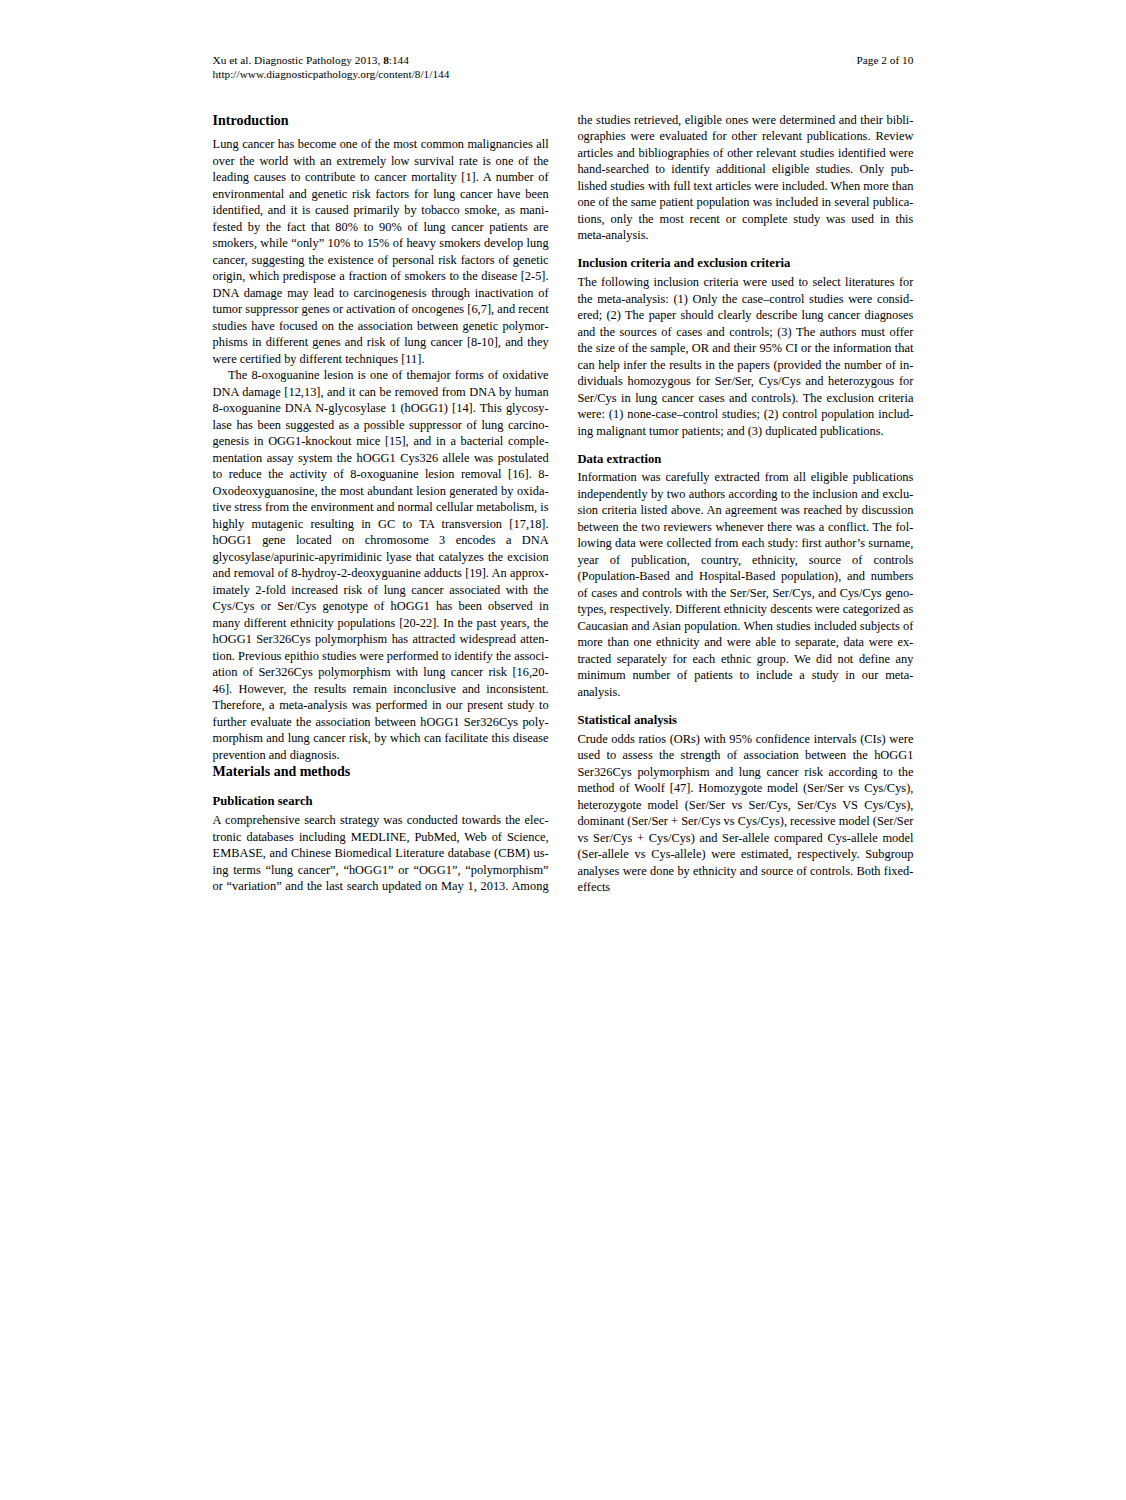Xu et al. Diagnostic Pathology 2013, 8:144
http://www.diagnosticpathology.org/content/8/1/144
Page 2 of 10
Introduction
Lung cancer has become one of the most common malignancies all over the world with an extremely low survival rate is one of the leading causes to contribute to cancer mortality [1]. A number of environmental and genetic risk factors for lung cancer have been identified, and it is caused primarily by tobacco smoke, as manifested by the fact that 80% to 90% of lung cancer patients are smokers, while “only” 10% to 15% of heavy smokers develop lung cancer, suggesting the existence of personal risk factors of genetic origin, which predispose a fraction of smokers to the disease [2-5]. DNA damage may lead to carcinogenesis through inactivation of tumor suppressor genes or activation of oncogenes [6,7], and recent studies have focused on the association between genetic polymorphisms in different genes and risk of lung cancer [8-10], and they were certified by different techniques [11].
The 8-oxoguanine lesion is one of themajor forms of oxidative DNA damage [12,13], and it can be removed from DNA by human 8-oxoguanine DNA N-glycosylase 1 (hOGG1) [14]. This glycosylase has been suggested as a possible suppressor of lung carcinogenesis in OGG1-knockout mice [15], and in a bacterial complementation assay system the hOGG1 Cys326 allele was postulated to reduce the activity of 8-oxoguanine lesion removal [16]. 8-Oxodeoxyguanosine, the most abundant lesion generated by oxidative stress from the environment and normal cellular metabolism, is highly mutagenic resulting in GC to TA transversion [17,18]. hOGG1 gene located on chromosome 3 encodes a DNA glycosylase/apurinic-apyrimidinic lyase that catalyzes the excision and removal of 8-hydroy-2-deoxyguanine adducts [19]. An approximately 2-fold increased risk of lung cancer associated with the Cys/Cys or Ser/Cys genotype of hOGG1 has been observed in many different ethnicity populations [20-22]. In the past years, the hOGG1 Ser326Cys polymorphism has attracted widespread attention. Previous epithio studies were performed to identify the association of Ser326Cys polymorphism with lung cancer risk [16,20-46]. However, the results remain inconclusive and inconsistent. Therefore, a meta-analysis was performed in our present study to further evaluate the association between hOGG1 Ser326Cys polymorphism and lung cancer risk, by which can facilitate this disease prevention and diagnosis.
Materials and methods
Publication search
A comprehensive search strategy was conducted towards the electronic databases including MEDLINE, PubMed, Web of Science, EMBASE, and Chinese Biomedical Literature database (CBM) using terms “lung cancer”, “hOGG1” or “OGG1”, “polymorphism” or “variation” and the last search updated on May 1, 2013. Among the studies retrieved, eligible ones were determined and their bibliographies were evaluated for other relevant publications. Review articles and bibliographies of other relevant studies identified were hand-searched to identify additional eligible studies. Only published studies with full text articles were included. When more than one of the same patient population was included in several publications, only the most recent or complete study was used in this meta-analysis.
Inclusion criteria and exclusion criteria
The following inclusion criteria were used to select literatures for the meta-analysis: (1) Only the case–control studies were considered; (2) The paper should clearly describe lung cancer diagnoses and the sources of cases and controls; (3) The authors must offer the size of the sample, OR and their 95% CI or the information that can help infer the results in the papers (provided the number of individuals homozygous for Ser/Ser, Cys/Cys and heterozygous for Ser/Cys in lung cancer cases and controls). The exclusion criteria were: (1) none-case–control studies; (2) control population including malignant tumor patients; and (3) duplicated publications.
Data extraction
Information was carefully extracted from all eligible publications independently by two authors according to the inclusion and exclusion criteria listed above. An agreement was reached by discussion between the two reviewers whenever there was a conflict. The following data were collected from each study: first author’s surname, year of publication, country, ethnicity, source of controls (Population-Based and Hospital-Based population), and numbers of cases and controls with the Ser/Ser, Ser/Cys, and Cys/Cys genotypes, respectively. Different ethnicity descents were categorized as Caucasian and Asian population. When studies included subjects of more than one ethnicity and were able to separate, data were extracted separately for each ethnic group. We did not define any minimum number of patients to include a study in our meta-analysis.
Statistical analysis
Crude odds ratios (ORs) with 95% confidence intervals (CIs) were used to assess the strength of association between the hOGG1 Ser326Cys polymorphism and lung cancer risk according to the method of Woolf [47]. Homozygote model (Ser/Ser vs Cys/Cys), heterozygote model (Ser/Ser vs Ser/Cys, Ser/Cys VS Cys/Cys), dominant (Ser/Ser + Ser/Cys vs Cys/Cys), recessive model (Ser/Ser vs Ser/Cys + Cys/Cys) and Ser-allele compared Cys-allele model (Ser-allele vs Cys-allele) were estimated, respectively. Subgroup analyses were done by ethnicity and source of controls. Both fixed-effects